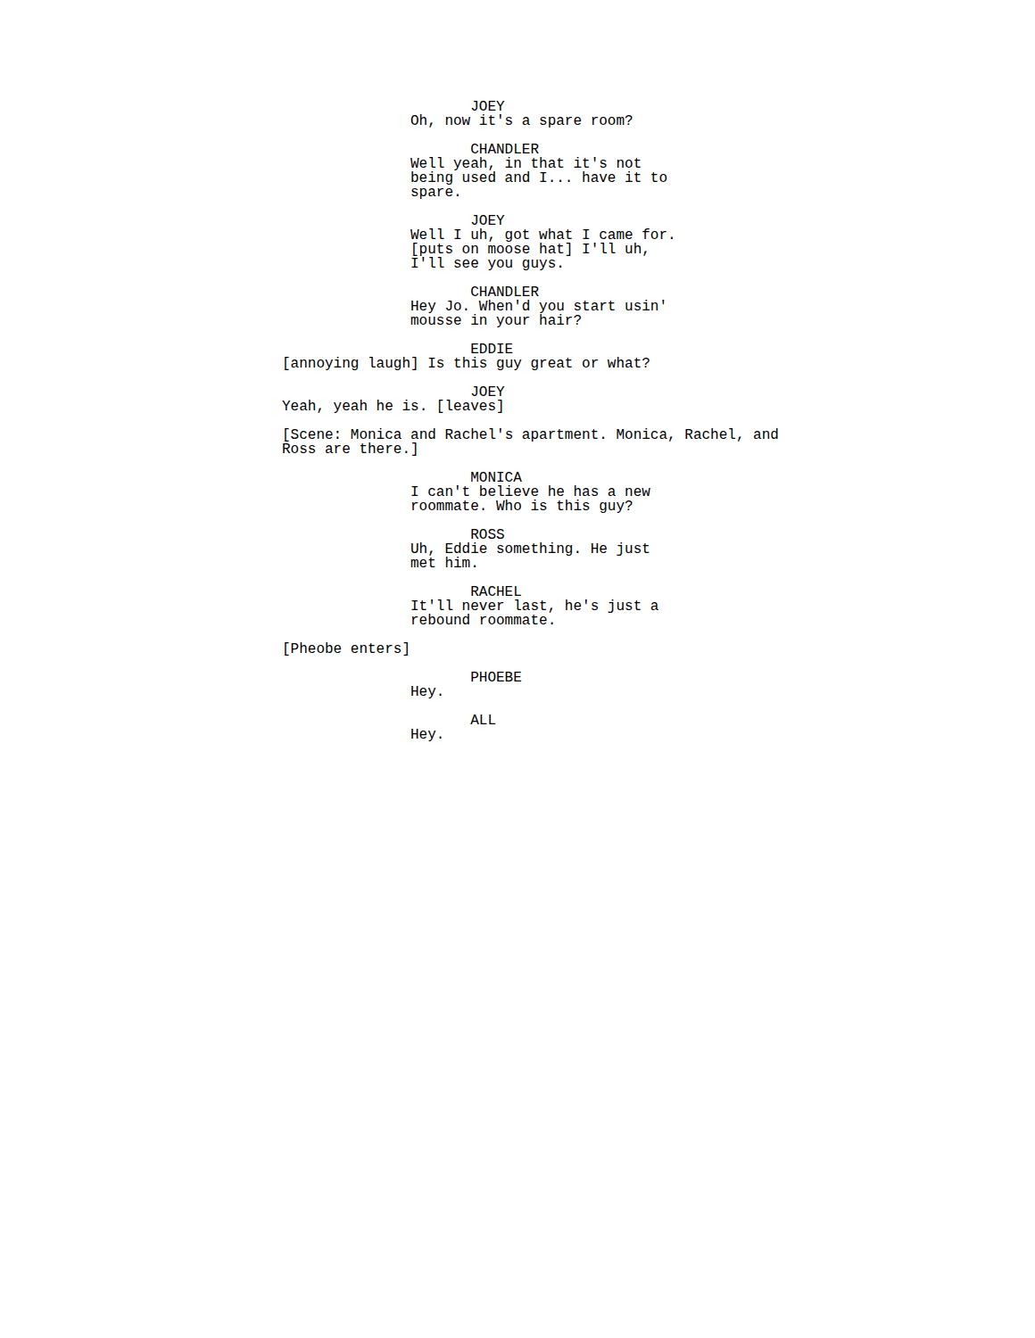JOEY
Oh, now it's a spare room?
CHANDLER
Well yeah, in that it's not being used and I... have it to spare.
JOEY
Well I uh, got what I came for. [puts on moose hat] I'll uh, I'll see you guys.
CHANDLER
Hey Jo. When'd you start usin' mousse in your hair?
EDDIE
[annoying laugh] Is this guy great or what?
JOEY
Yeah, yeah he is. [leaves]
[Scene: Monica and Rachel's apartment. Monica, Rachel, and Ross are there.]
MONICA
I can't believe he has a new roommate. Who is this guy?
ROSS
Uh, Eddie something. He just met him.
RACHEL
It'll never last, he's just a rebound roommate.
[Pheobe enters]
PHOEBE
Hey.
ALL
Hey.